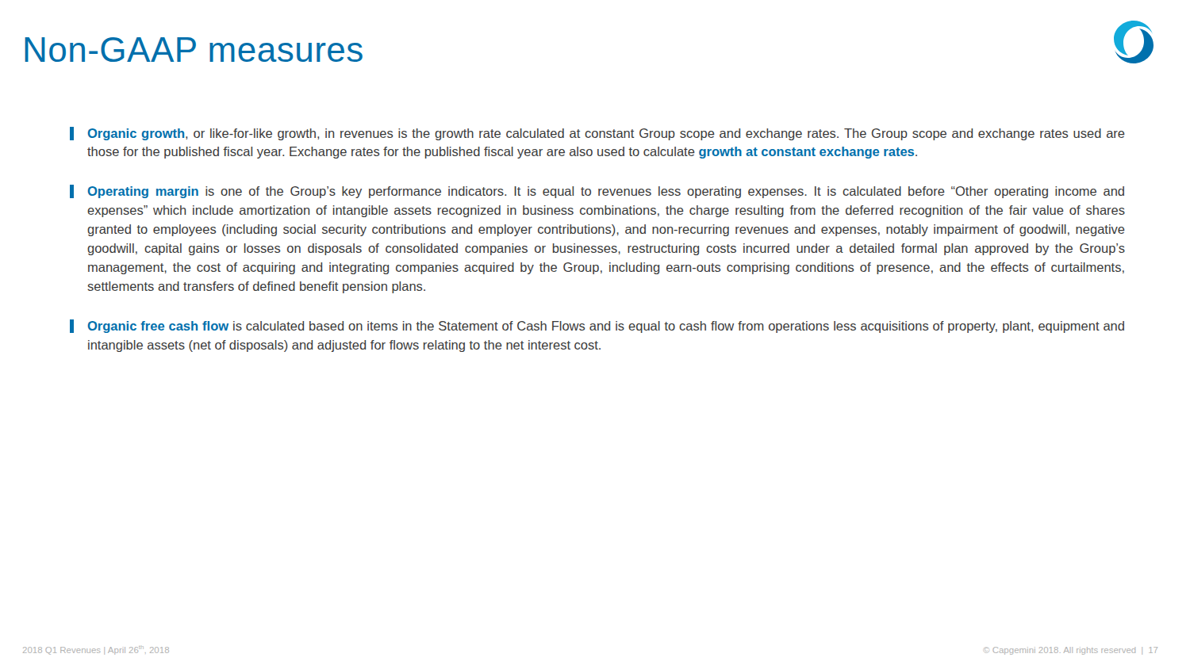Non-GAAP measures
Organic growth, or like-for-like growth, in revenues is the growth rate calculated at constant Group scope and exchange rates. The Group scope and exchange rates used are those for the published fiscal year. Exchange rates for the published fiscal year are also used to calculate growth at constant exchange rates.
Operating margin is one of the Group’s key performance indicators. It is equal to revenues less operating expenses. It is calculated before “Other operating income and expenses” which include amortization of intangible assets recognized in business combinations, the charge resulting from the deferred recognition of the fair value of shares granted to employees (including social security contributions and employer contributions), and non-recurring revenues and expenses, notably impairment of goodwill, negative goodwill, capital gains or losses on disposals of consolidated companies or businesses, restructuring costs incurred under a detailed formal plan approved by the Group’s management, the cost of acquiring and integrating companies acquired by the Group, including earn-outs comprising conditions of presence, and the effects of curtailments, settlements and transfers of defined benefit pension plans.
Organic free cash flow is calculated based on items in the Statement of Cash Flows and is equal to cash flow from operations less acquisitions of property, plant, equipment and intangible assets (net of disposals) and adjusted for flows relating to the net interest cost.
2018 Q1 Revenues | April 26th, 2018
© Capgemini 2018. All rights reserved|17